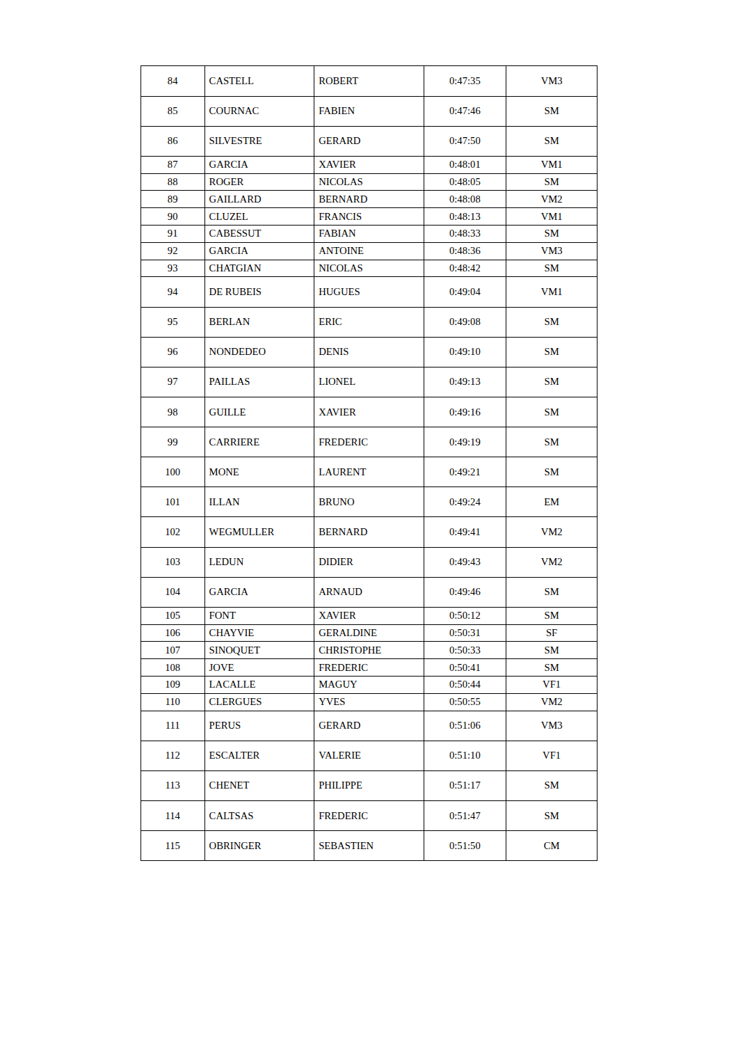| 84 | CASTELL | ROBERT | 0:47:35 | VM3 |
| 85 | COURNAC | FABIEN | 0:47:46 | SM |
| 86 | SILVESTRE | GERARD | 0:47:50 | SM |
| 87 | GARCIA | XAVIER | 0:48:01 | VM1 |
| 88 | ROGER | NICOLAS | 0:48:05 | SM |
| 89 | GAILLARD | BERNARD | 0:48:08 | VM2 |
| 90 | CLUZEL | FRANCIS | 0:48:13 | VM1 |
| 91 | CABESSUT | FABIAN | 0:48:33 | SM |
| 92 | GARCIA | ANTOINE | 0:48:36 | VM3 |
| 93 | CHATGIAN | NICOLAS | 0:48:42 | SM |
| 94 | DE RUBEIS | HUGUES | 0:49:04 | VM1 |
| 95 | BERLAN | ERIC | 0:49:08 | SM |
| 96 | NONDEDEO | DENIS | 0:49:10 | SM |
| 97 | PAILLAS | LIONEL | 0:49:13 | SM |
| 98 | GUILLE | XAVIER | 0:49:16 | SM |
| 99 | CARRIERE | FREDERIC | 0:49:19 | SM |
| 100 | MONE | LAURENT | 0:49:21 | SM |
| 101 | ILLAN | BRUNO | 0:49:24 | EM |
| 102 | WEGMULLER | BERNARD | 0:49:41 | VM2 |
| 103 | LEDUN | DIDIER | 0:49:43 | VM2 |
| 104 | GARCIA | ARNAUD | 0:49:46 | SM |
| 105 | FONT | XAVIER | 0:50:12 | SM |
| 106 | CHAYVIE | GERALDINE | 0:50:31 | SF |
| 107 | SINOQUET | CHRISTOPHE | 0:50:33 | SM |
| 108 | JOVE | FREDERIC | 0:50:41 | SM |
| 109 | LACALLE | MAGUY | 0:50:44 | VF1 |
| 110 | CLERGUES | YVES | 0:50:55 | VM2 |
| 111 | PERUS | GERARD | 0:51:06 | VM3 |
| 112 | ESCALTER | VALERIE | 0:51:10 | VF1 |
| 113 | CHENET | PHILIPPE | 0:51:17 | SM |
| 114 | CALTSAS | FREDERIC | 0:51:47 | SM |
| 115 | OBRINGER | SEBASTIEN | 0:51:50 | CM |